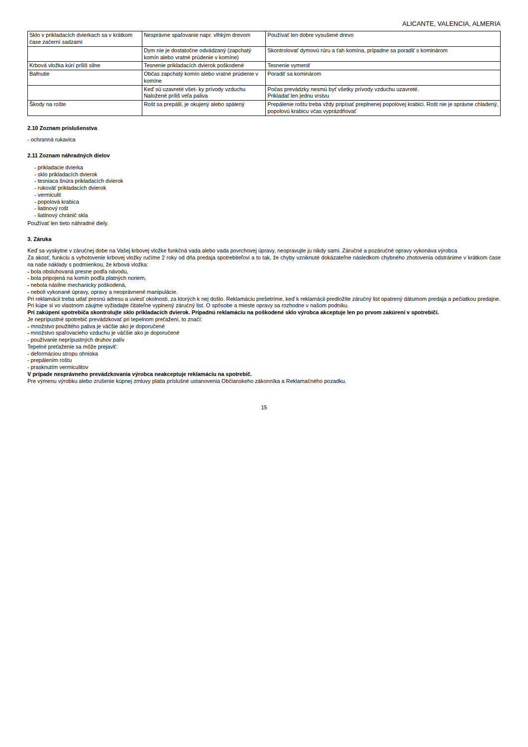ALICANTE, VALENCIA, ALMERIA
| Sklo v prikladacích dvierkach sa v krátkom čase začerní sadzami | Nesprávne spaľovanie napr. vlhkým drevom | Používať len dobre vysušené drevo |
| | Dym nie je dostatočne odvádzaný (zapchatý komín alebo vratné prúdenie v komíne) | Skontrolovať dymovú rúru a ťah komína, prípadne sa poradiť s kominárom |
| Krbová vložka kúrí príliš silne | Tesnenie prikladacích dvierok poškodené | Tesnenie vymeniť |
| Bafnutie | Občas zapchatý komín alebo vratné prúdenie v komíne | Poradiť sa kominárom |
| | Keď sú uzavreté všet- ky prívody vzduchu Naložené príliš veľa paliva | Počas prevádzky nesmú byť všetky prívody vzduchu uzavreté. Prikladať len jednu vrstvu |
| Škody na rošte | Rošt sa prepálil, je okujený alebo spálený | Prepálenie roštu treba vždy pripísať preplnenej popolovej krabici. Rošt nie je správne chladený, popolovú krabicu včas vyprázdňovať |
2.10 Zoznam príslušenstva
- ochranná rukavica
2.11 Zoznam náhradných dielov
prikladacie dvierka
sklo prikladacích dvierok
tesniaca šnúra prikladacích dvierok
rukoväť prikladacích dvierok
vermiculit
popolová krabica
liatinový rošt
liatinový chránič skla
Používať len tieto náhradné diely.
3. Záruka
Keď sa vyskytne v záručnej dobe na Vašej krbovej vložke funkčná vada alebo vada povrchovej úpravy, neopravujte ju nikdy sami. Záručné a pozáručné opravy vykonáva výrobca
Za akosť, funkciu a vyhotovenie krbovej vložky ručíme 2 roky od dňa predaja spotrebiteľovi a to tak, že chyby vzniknuté dokázateľne následkom chybného zhotovenia odstránime v krátkom čase na naše náklady s podmienkou, že krbová vložka:
- bola obsluhovaná presne podľa návodu,
- bola pripojená na komín podľa platných noriem,
- nebola násilne mechanicky poškodená,
- neboli vykonané úpravy, opravy a neoprávnené manipulácie.
Pri reklamácii treba udať presnú adresu a uviesť okolnosti, za ktorých k nej došlo. Reklamáciu prešetríme, keď k reklamácii predložíte záručný list opatrený dátumom predaja a pečiatkou predajne.
Pri kúpe si vo vlastnom záujme vyžiadajte čitateľne vyplnený záručný list. O spôsobe a mieste opravy sa rozhodne v našom podniku.
Pri zakúpení spotrebiča skontrolujte sklo prikladacích dvierok. Prípadnú reklamáciu na poškodené sklo výrobca akceptuje len po prvom zakúrení v spotrebiči.
Je neprípustné spotrebič prevádzkovať pri tepelnom preťažení, to značí:
- množstvo použitého paliva je väčšie ako je doporučené
- množstvo spaľovacieho vzduchu je väčšie ako je doporučené
- používanie neprípustných druhov palív
Tepelné preťaženie sa môže prejaviť:
- deformáciou stropu ohniska
- prepálením roštu
- prasknutím vermiculitov
V prípade nesprávneho prevádzkovania výrobca neakceptuje reklamáciu na spotrebič.
Pre výmenu výrobku alebo zrušenie kúpnej zmluvy platia príslušné ustanovenia Občianskeho zákonníka a Reklamačného pozadku.
15